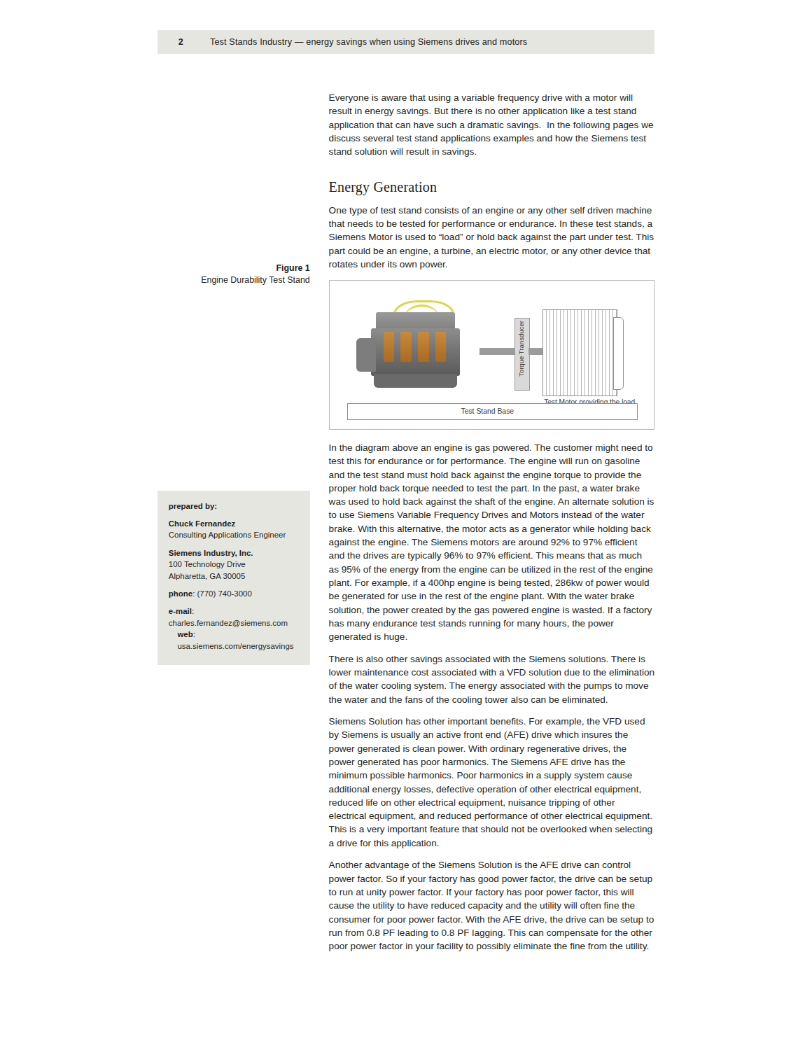2 Test Stands Industry — energy savings when using Siemens drives and motors
Figure 1 Engine Durability Test Stand
prepared by:
Chuck Fernandez
Consulting Applications Engineer
Siemens Industry, Inc.
100 Technology Drive
Alpharetta, GA 30005
phone: (770) 740-3000
e-mail: charles.fernandez@siemens.com
web: usa.siemens.com/energysavings
Everyone is aware that using a variable frequency drive with a motor will result in energy savings. But there is no other application like a test stand application that can have such a dramatic savings. In the following pages we discuss several test stand applications examples and how the Siemens test stand solution will result in savings.
Energy Generation
One type of test stand consists of an engine or any other self driven machine that needs to be tested for performance or endurance. In these test stands, a Siemens Motor is used to “load” or hold back against the part under test. This part could be an engine, a turbine, an electric motor, or any other device that rotates under its own power.
Engine to be
tested
Torque Transducer
Test Motor providing the load
Test Stand Base
In the diagram above an engine is gas powered. The customer might need to test this for endurance or for performance. The engine will run on gasoline and the test stand must hold back against the engine torque to provide the proper hold back torque needed to test the part. In the past, a water brake was used to hold back against the shaft of the engine. An alternate solution is to use Siemens Variable Frequency Drives and Motors instead of the water brake. With this alternative, the motor acts as a generator while holding back against the engine. The Siemens motors are around 92% to 97% efficient and the drives are typically 96% to 97% efficient. This means that as much as 95% of the energy from the engine can be utilized in the rest of the engine plant. For example, if a 400hp engine is being tested, 286kw of power would be generated for use in the rest of the engine plant. With the water brake solution, the power created by the gas powered engine is wasted. If a factory has many endurance test stands running for many hours, the power generated is huge.
There is also other savings associated with the Siemens solutions. There is lower maintenance cost associated with a VFD solution due to the elimination of the water cooling system. The energy associated with the pumps to move the water and the fans of the cooling tower also can be eliminated.
Siemens Solution has other important benefits. For example, the VFD used by Siemens is usually an active front end (AFE) drive which insures the power generated is clean power. With ordinary regenerative drives, the power generated has poor harmonics. The Siemens AFE drive has the minimum possible harmonics. Poor harmonics in a supply system cause additional energy losses, defective operation of other electrical equipment, reduced life on other electrical equipment, nuisance tripping of other electrical equipment, and reduced performance of other electrical equipment. This is a very important feature that should not be overlooked when selecting a drive for this application.
Another advantage of the Siemens Solution is the AFE drive can control power factor. So if your factory has good power factor, the drive can be setup to run at unity power factor. If your factory has poor power factor, this will cause the utility to have reduced capacity and the utility will often fine the consumer for poor power factor. With the AFE drive, the drive can be setup to run from 0.8 PF leading to 0.8 PF lagging. This can compensate for the other poor power factor in your facility to possibly eliminate the fine from the utility.